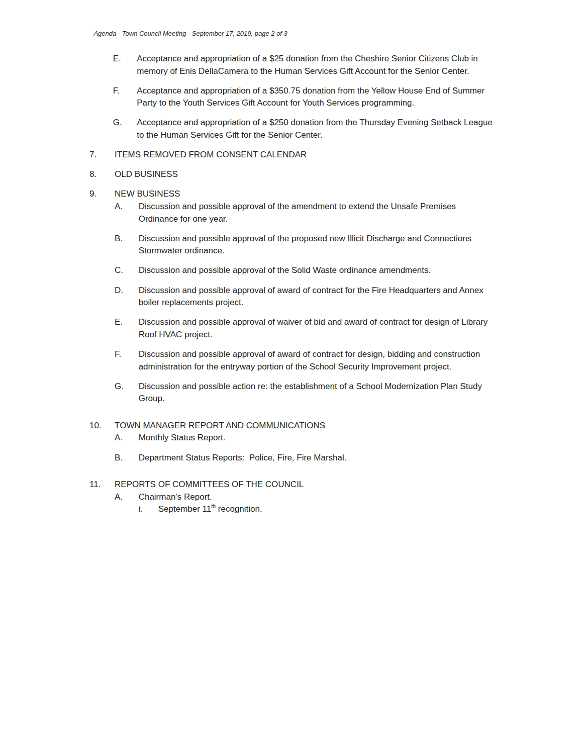Agenda - Town Council Meeting - September 17, 2019, page 2 of 3
E. Acceptance and appropriation of a $25 donation from the Cheshire Senior Citizens Club in memory of Enis DellaCamera to the Human Services Gift Account for the Senior Center.
F. Acceptance and appropriation of a $350.75 donation from the Yellow House End of Summer Party to the Youth Services Gift Account for Youth Services programming.
G. Acceptance and appropriation of a $250 donation from the Thursday Evening Setback League to the Human Services Gift for the Senior Center.
7. Items removed from consent calendar
8. Old business
9. New business
A. Discussion and possible approval of the amendment to extend the Unsafe Premises Ordinance for one year.
B. Discussion and possible approval of the proposed new Illicit Discharge and Connections Stormwater ordinance.
C. Discussion and possible approval of the Solid Waste ordinance amendments.
D. Discussion and possible approval of award of contract for the Fire Headquarters and Annex boiler replacements project.
E. Discussion and possible approval of waiver of bid and award of contract for design of Library Roof HVAC project.
F. Discussion and possible approval of award of contract for design, bidding and construction administration for the entryway portion of the School Security Improvement project.
G. Discussion and possible action re: the establishment of a School Modernization Plan Study Group.
10. Town manager report and communications
A. Monthly Status Report.
B. Department Status Reports: Police, Fire, Fire Marshal.
11. Reports of committees of the council
A. Chairman’s Report.
i. September 11th recognition.